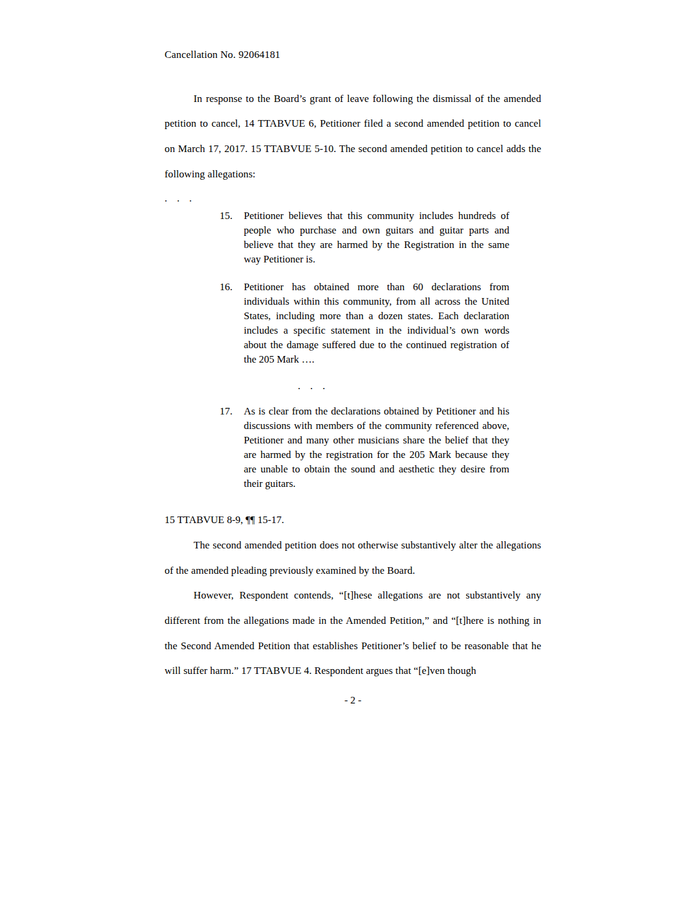Cancellation No. 92064181
In response to the Board’s grant of leave following the dismissal of the amended petition to cancel, 14 TTABVUE 6, Petitioner filed a second amended petition to cancel on March 17, 2017. 15 TTABVUE 5-10. The second amended petition to cancel adds the following allegations:
. . .
15. Petitioner believes that this community includes hundreds of people who purchase and own guitars and guitar parts and believe that they are harmed by the Registration in the same way Petitioner is.
16. Petitioner has obtained more than 60 declarations from individuals within this community, from all across the United States, including more than a dozen states. Each declaration includes a specific statement in the individual’s own words about the damage suffered due to the continued registration of the 205 Mark ….
. . .
17. As is clear from the declarations obtained by Petitioner and his discussions with members of the community referenced above, Petitioner and many other musicians share the belief that they are harmed by the registration for the 205 Mark because they are unable to obtain the sound and aesthetic they desire from their guitars.
15 TTABVUE 8-9, ¶¶ 15-17.
The second amended petition does not otherwise substantively alter the allegations of the amended pleading previously examined by the Board.
However, Respondent contends, “[t]hese allegations are not substantively any different from the allegations made in the Amended Petition,” and “[t]here is nothing in the Second Amended Petition that establishes Petitioner’s belief to be reasonable that he will suffer harm.” 17 TTABVUE 4. Respondent argues that “[e]ven though
- 2 -